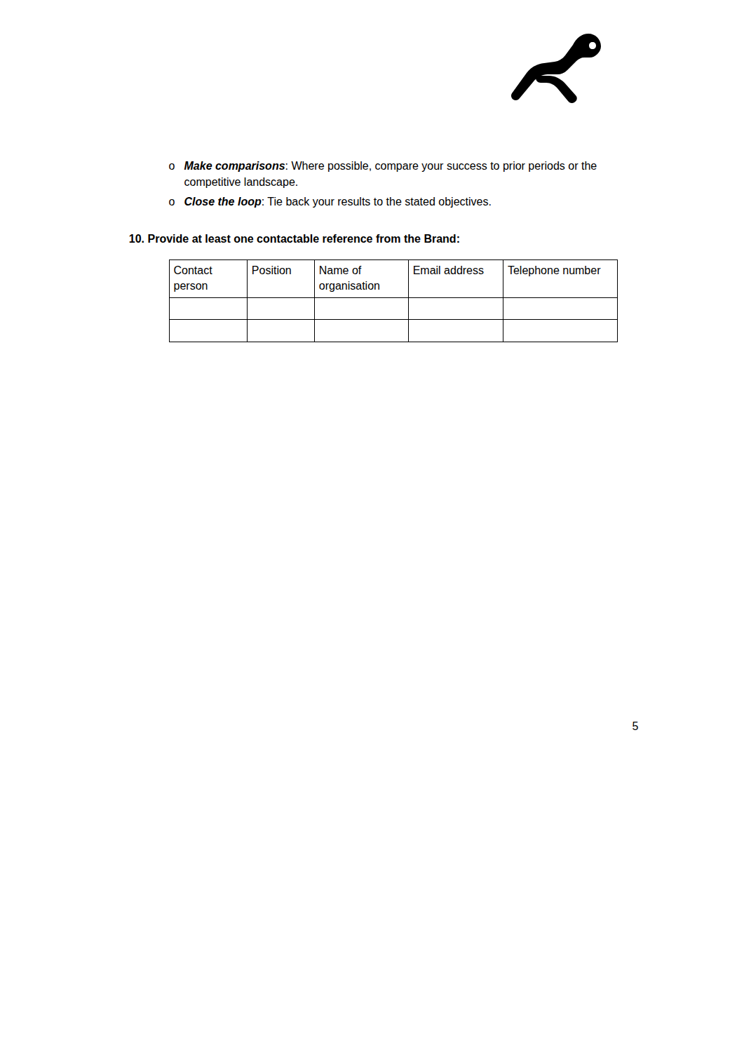Make comparisons: Where possible, compare your success to prior periods or the competitive landscape.
Close the loop: Tie back your results to the stated objectives.
Provide at least one contactable reference from the Brand:
| Contact person | Position | Name of organisation | Email address | Telephone number |
| --- | --- | --- | --- | --- |
5